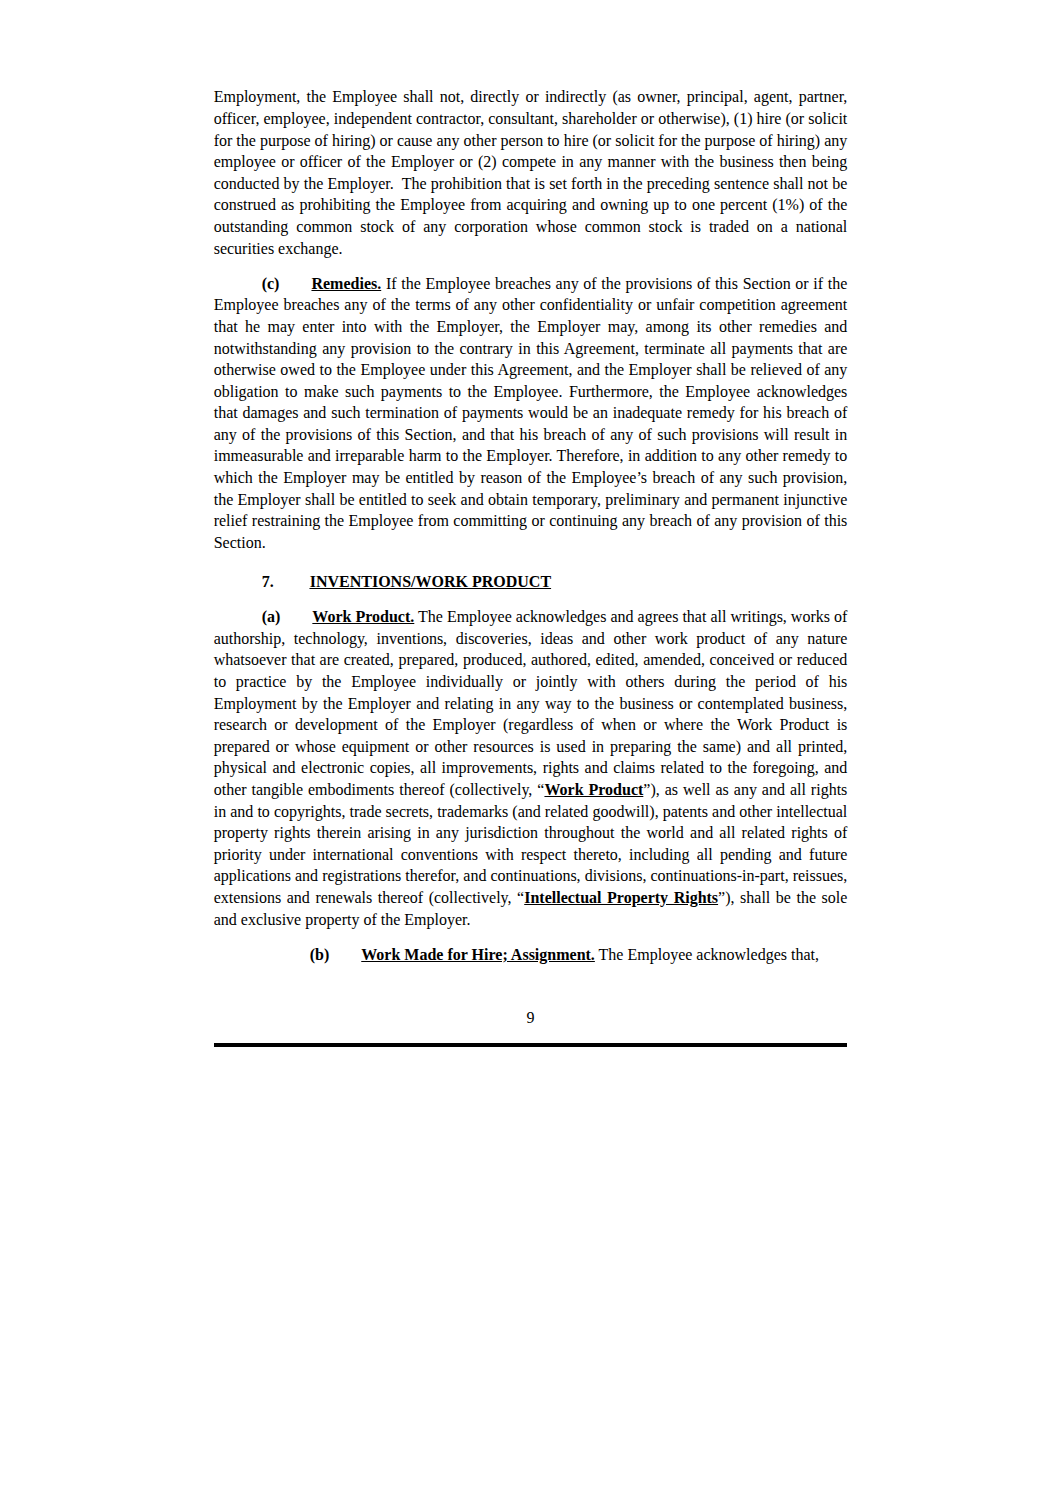Employment, the Employee shall not, directly or indirectly (as owner, principal, agent, partner, officer, employee, independent contractor, consultant, shareholder or otherwise), (1) hire (or solicit for the purpose of hiring) or cause any other person to hire (or solicit for the purpose of hiring) any employee or officer of the Employer or (2) compete in any manner with the business then being conducted by the Employer. The prohibition that is set forth in the preceding sentence shall not be construed as prohibiting the Employee from acquiring and owning up to one percent (1%) of the outstanding common stock of any corporation whose common stock is traded on a national securities exchange.
(c)  Remedies. If the Employee breaches any of the provisions of this Section or if the Employee breaches any of the terms of any other confidentiality or unfair competition agreement that he may enter into with the Employer, the Employer may, among its other remedies and notwithstanding any provision to the contrary in this Agreement, terminate all payments that are otherwise owed to the Employee under this Agreement, and the Employer shall be relieved of any obligation to make such payments to the Employee. Furthermore, the Employee acknowledges that damages and such termination of payments would be an inadequate remedy for his breach of any of the provisions of this Section, and that his breach of any of such provisions will result in immeasurable and irreparable harm to the Employer. Therefore, in addition to any other remedy to which the Employer may be entitled by reason of the Employee’s breach of any such provision, the Employer shall be entitled to seek and obtain temporary, preliminary and permanent injunctive relief restraining the Employee from committing or continuing any breach of any provision of this Section.
7. INVENTIONS/WORK PRODUCT
(a)  Work Product. The Employee acknowledges and agrees that all writings, works of authorship, technology, inventions, discoveries, ideas and other work product of any nature whatsoever that are created, prepared, produced, authored, edited, amended, conceived or reduced to practice by the Employee individually or jointly with others during the period of his Employment by the Employer and relating in any way to the business or contemplated business, research or development of the Employer (regardless of when or where the Work Product is prepared or whose equipment or other resources is used in preparing the same) and all printed, physical and electronic copies, all improvements, rights and claims related to the foregoing, and other tangible embodiments thereof (collectively, “Work Product”), as well as any and all rights in and to copyrights, trade secrets, trademarks (and related goodwill), patents and other intellectual property rights therein arising in any jurisdiction throughout the world and all related rights of priority under international conventions with respect thereto, including all pending and future applications and registrations therefor, and continuations, divisions, continuations-in-part, reissues, extensions and renewals thereof (collectively, “Intellectual Property Rights”), shall be the sole and exclusive property of the Employer.
(b)  Work Made for Hire; Assignment. The Employee acknowledges that,
9